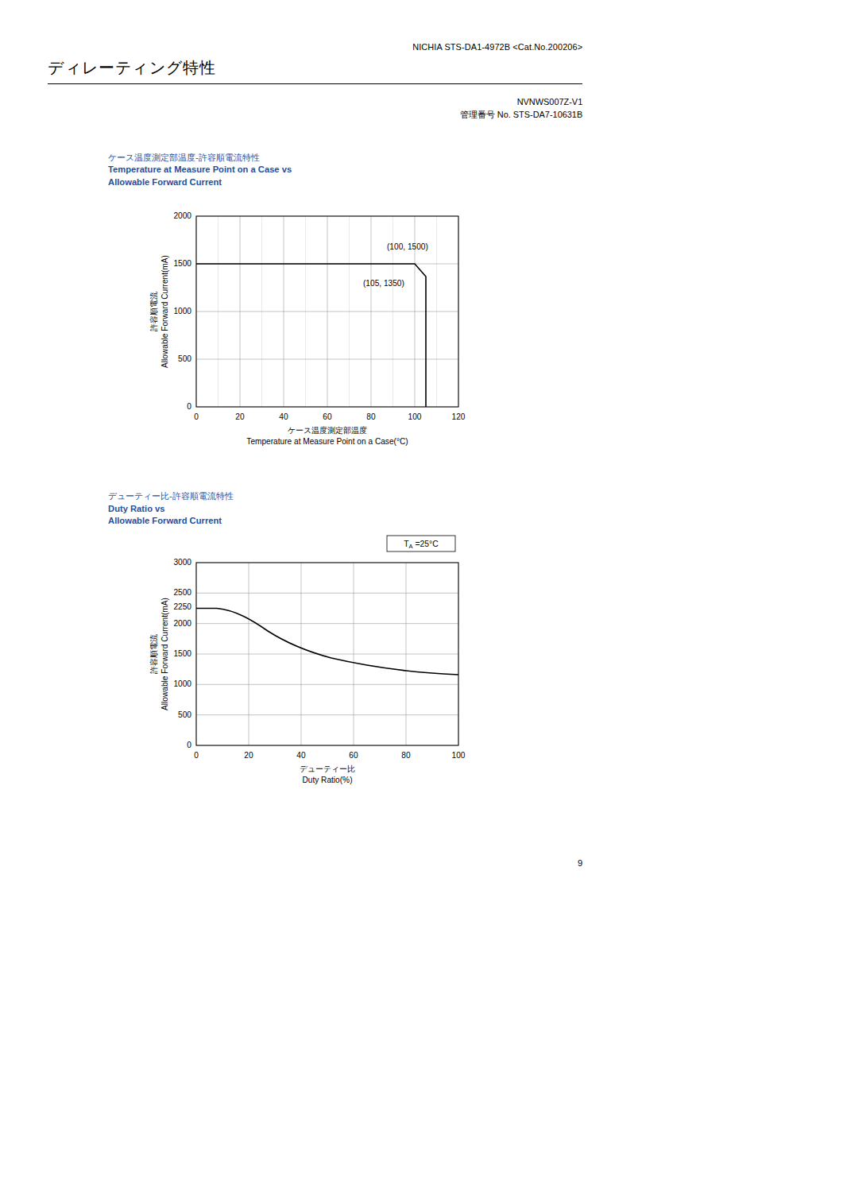NICHIA STS-DA1-4972B <Cat.No.200206>
ディレーティング特性
NVNWS007Z-V1
管理番号 No. STS-DA7-10631B
ケース温度測定部温度-許容順電流特性 Temperature at Measure Point on a Case vs
Allowable Forward Current
0 500 1000 1500 2000 0 20 40 60 80 100 120 (100, 1500) (105, 1350) ケース温度測定部温度 Temperature at Measure Point on a Case(°C) 許容順電流 Allowable Forward Current(mA)
デューティー比-許容順電流特性 Duty Ratio vs
Allowable Forward Current
TA =25°C 0 500 1000 1500 2000 2250 2500 3000 0 20 40 60 80 100 デューティー比 Duty Ratio(%) 許容順電流 Allowable Forward Current(mA)
9